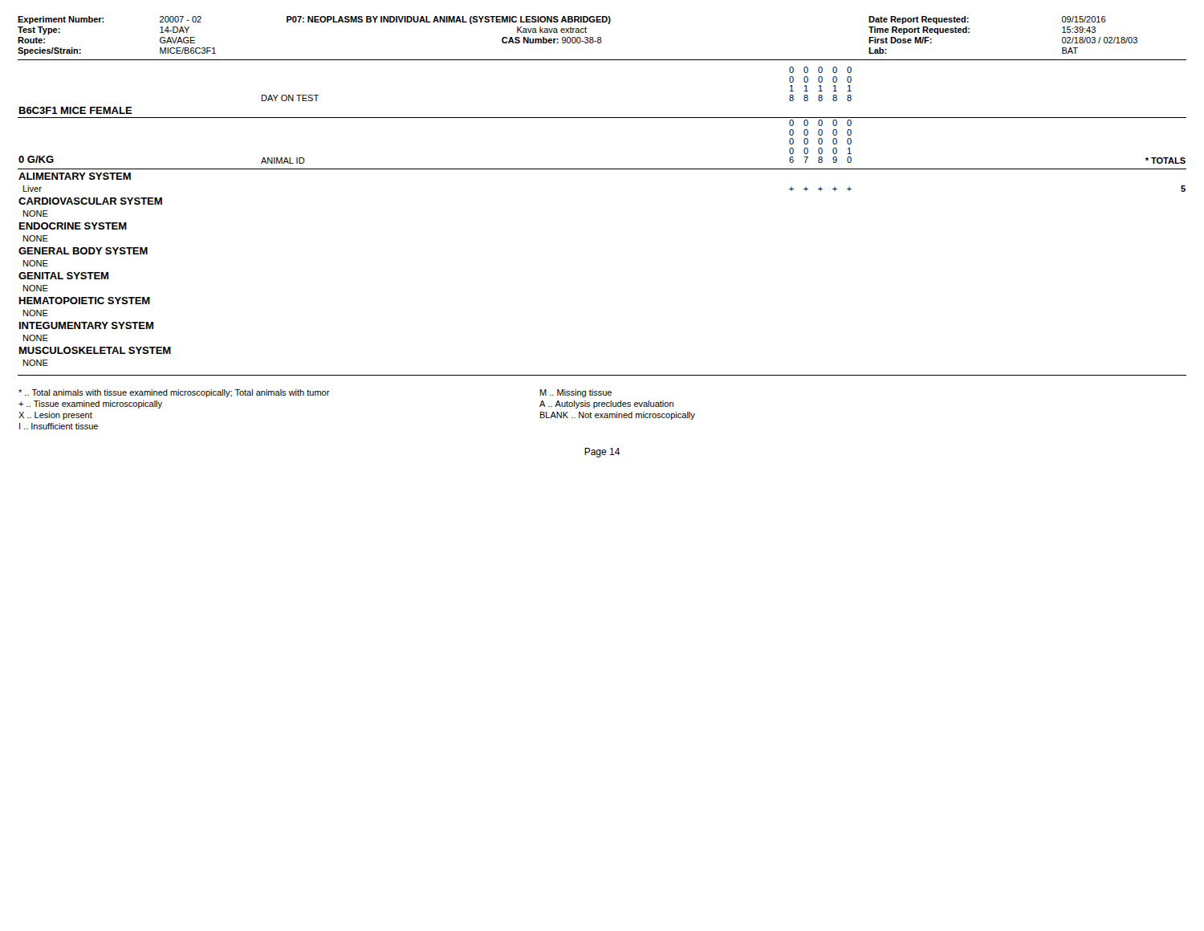| Experiment Number: | 20007 - 02 | P07: NEOPLASMS BY INDIVIDUAL ANIMAL (SYSTEMIC LESIONS ABRIDGED) | Date Report Requested: | 09/15/2016 |
| Test Type: | 14-DAY | Kava kava extract | Time Report Requested: | 15:39:43 |
| Route: | GAVAGE | CAS Number: 9000-38-8 | First Dose M/F: | 02/18/03 / 02/18/03 |
| Species/Strain: | MICE/B6C3F1 | | Lab: | BAT |
| | DAY ON TEST | 0 0 1 8 | 0 0 1 8 | 0 0 1 8 | 0 0 1 8 | 0 0 1 8 | |
| B6C3F1 MICE FEMALE | | | |
| 0 G/KG | ANIMAL ID | 0 0 0 0 6 | 0 0 0 0 7 | 0 0 0 0 8 | 0 0 0 0 9 | 0 0 0 1 0 | * TOTALS |
| ALIMENTARY SYSTEM |
| Liver | | + | + | + | + | + | 5 |
| CARDIOVASCULAR SYSTEM |
| NONE |
| ENDOCRINE SYSTEM |
| NONE |
| GENERAL BODY SYSTEM |
| NONE |
| GENITAL SYSTEM |
| NONE |
| HEMATOPOIETIC SYSTEM |
| NONE |
| INTEGUMENTARY SYSTEM |
| NONE |
| MUSCULOSKELETAL SYSTEM |
| NONE |
| * .. Total animals with tissue examined microscopically; Total animals with tumor | M .. Missing tissue |
| + .. Tissue examined microscopically | A .. Autolysis precludes evaluation |
| X .. Lesion present | BLANK .. Not examined microscopically |
| I .. Insufficient tissue | |
Page 14